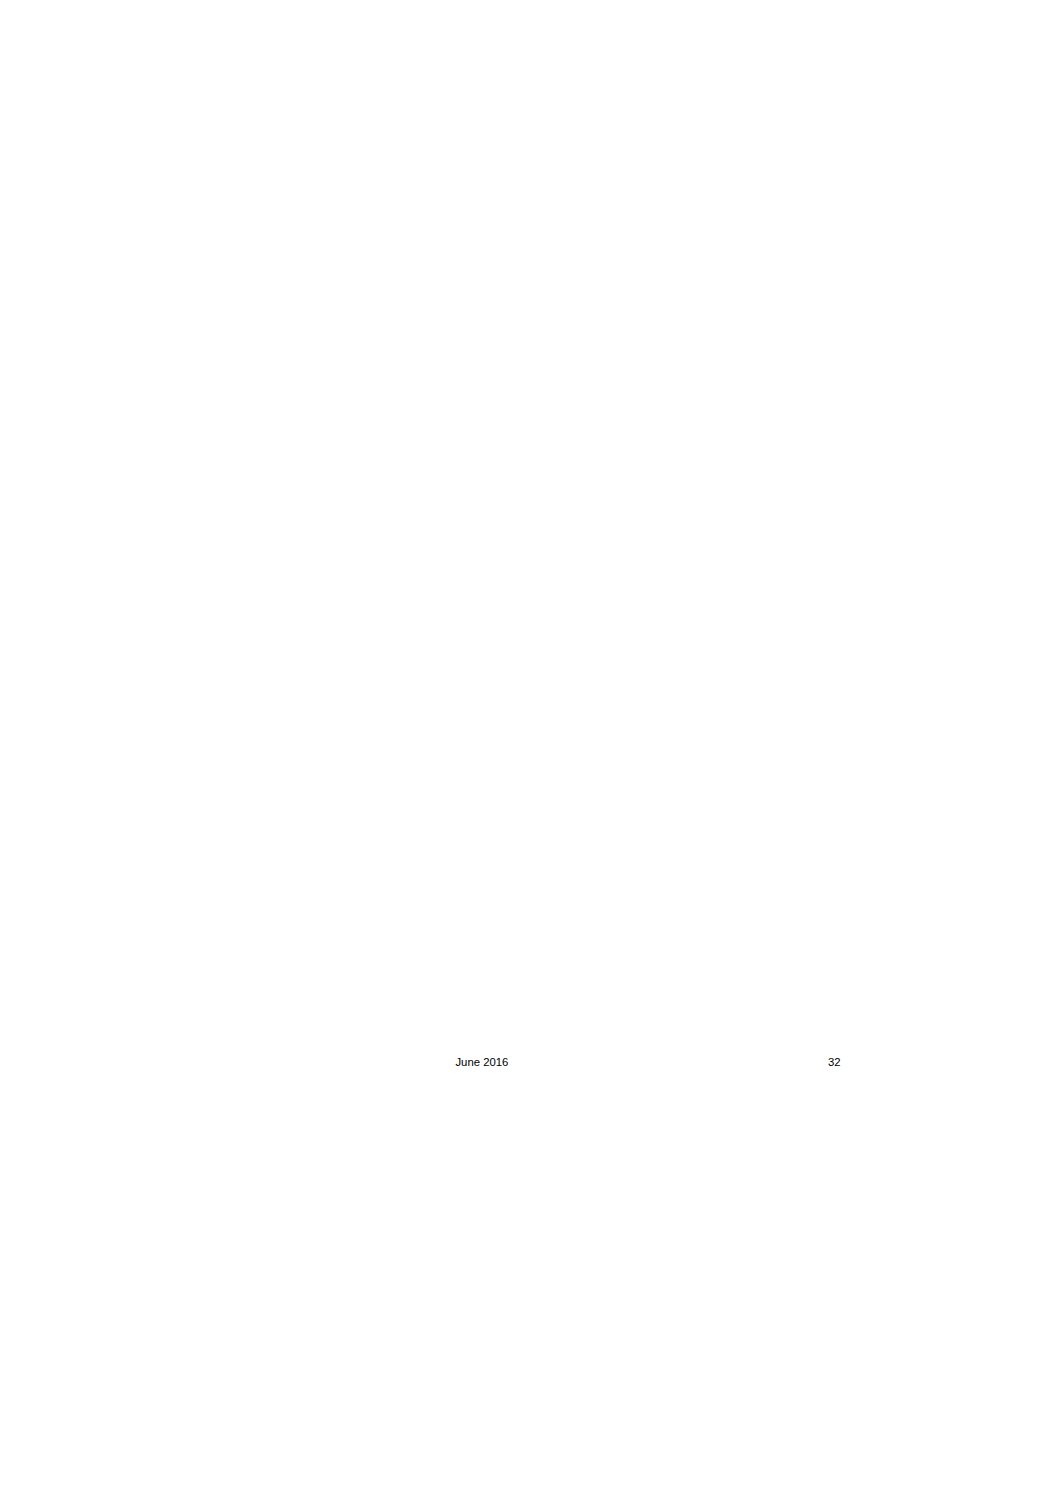June 2016 32